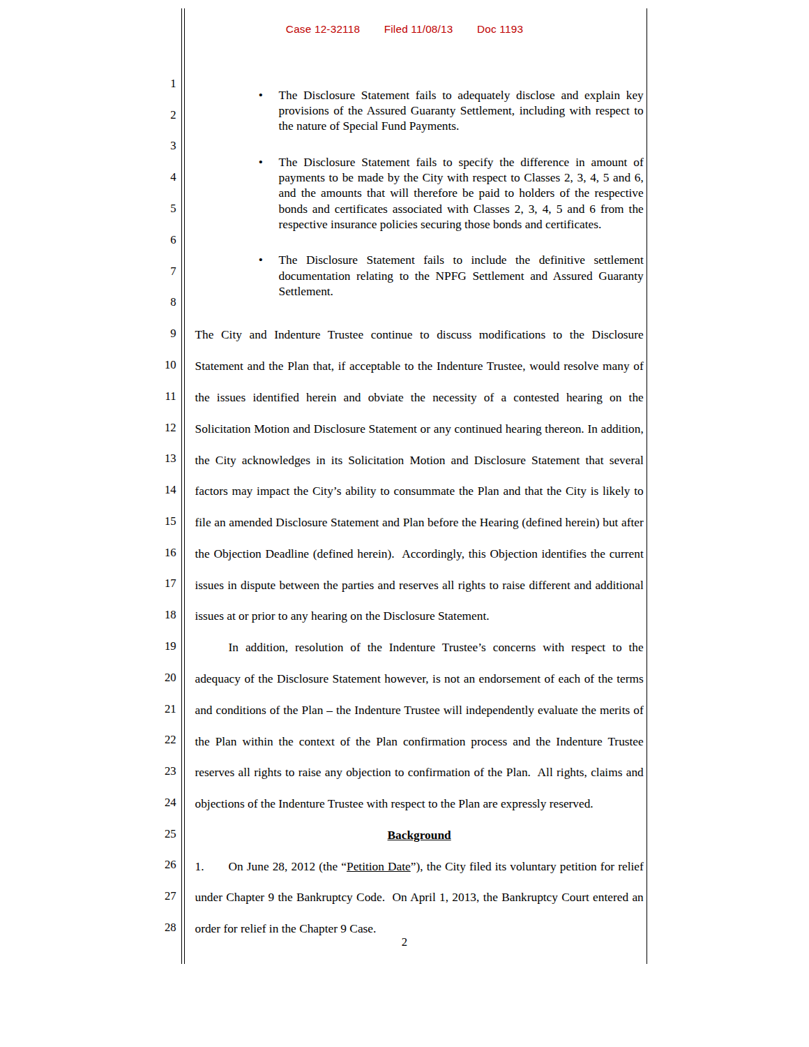Case 12-32118 Filed 11/08/13 Doc 1193
1
2
3
4
5
6
7
8
9
10
11
12
13
14
15
16
17
18
19
20
21
22
23
24
25
26
27
28
The Disclosure Statement fails to adequately disclose and explain key provisions of the Assured Guaranty Settlement, including with respect to the nature of Special Fund Payments.
The Disclosure Statement fails to specify the difference in amount of payments to be made by the City with respect to Classes 2, 3, 4, 5 and 6, and the amounts that will therefore be paid to holders of the respective bonds and certificates associated with Classes 2, 3, 4, 5 and 6 from the respective insurance policies securing those bonds and certificates.
The Disclosure Statement fails to include the definitive settlement documentation relating to the NPFG Settlement and Assured Guaranty Settlement.
The City and Indenture Trustee continue to discuss modifications to the Disclosure Statement and the Plan that, if acceptable to the Indenture Trustee, would resolve many of the issues identified herein and obviate the necessity of a contested hearing on the Solicitation Motion and Disclosure Statement or any continued hearing thereon. In addition, the City acknowledges in its Solicitation Motion and Disclosure Statement that several factors may impact the City’s ability to consummate the Plan and that the City is likely to file an amended Disclosure Statement and Plan before the Hearing (defined herein) but after the Objection Deadline (defined herein). Accordingly, this Objection identifies the current issues in dispute between the parties and reserves all rights to raise different and additional issues at or prior to any hearing on the Disclosure Statement.
In addition, resolution of the Indenture Trustee’s concerns with respect to the adequacy of the Disclosure Statement however, is not an endorsement of each of the terms and conditions of the Plan – the Indenture Trustee will independently evaluate the merits of the Plan within the context of the Plan confirmation process and the Indenture Trustee reserves all rights to raise any objection to confirmation of the Plan. All rights, claims and objections of the Indenture Trustee with respect to the Plan are expressly reserved.
Background
1. On June 28, 2012 (the “Petition Date”), the City filed its voluntary petition for relief under Chapter 9 the Bankruptcy Code. On April 1, 2013, the Bankruptcy Court entered an order for relief in the Chapter 9 Case.
2